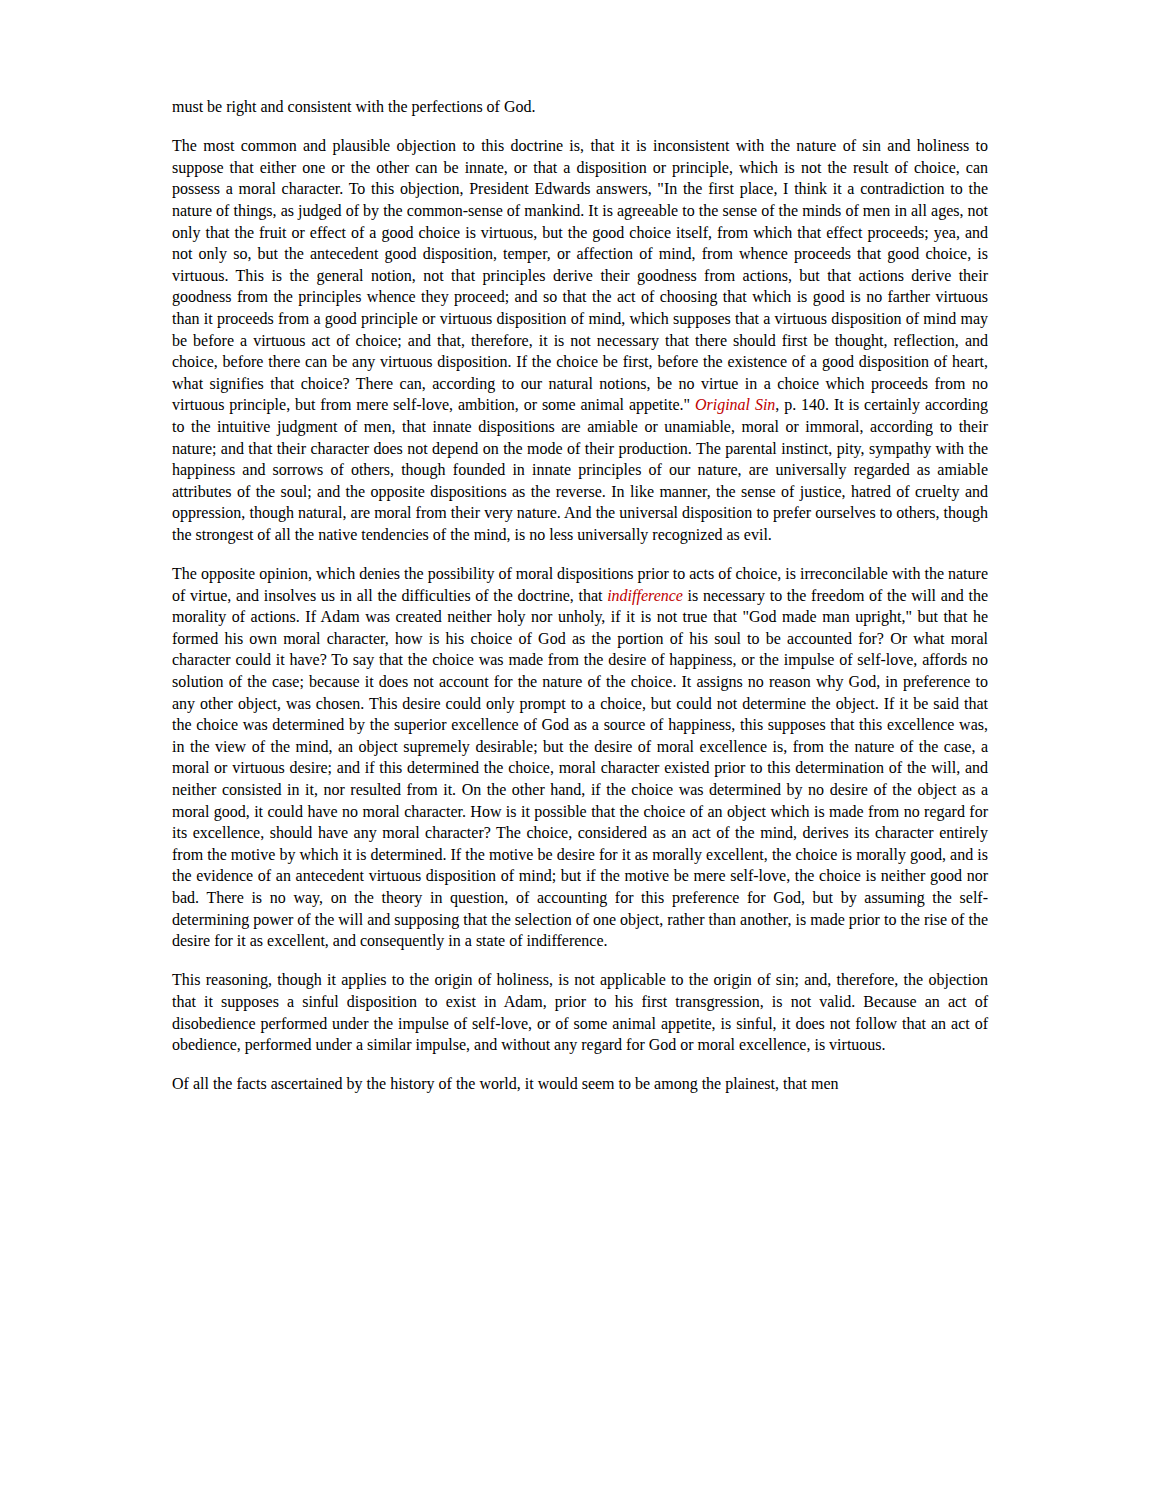must be right and consistent with the perfections of God.
The most common and plausible objection to this doctrine is, that it is inconsistent with the nature of sin and holiness to suppose that either one or the other can be innate, or that a disposition or principle, which is not the result of choice, can possess a moral character. To this objection, President Edwards answers, "In the first place, I think it a contradiction to the nature of things, as judged of by the common-sense of mankind. It is agreeable to the sense of the minds of men in all ages, not only that the fruit or effect of a good choice is virtuous, but the good choice itself, from which that effect proceeds; yea, and not only so, but the antecedent good disposition, temper, or affection of mind, from whence proceeds that good choice, is virtuous. This is the general notion, not that principles derive their goodness from actions, but that actions derive their goodness from the principles whence they proceed; and so that the act of choosing that which is good is no farther virtuous than it proceeds from a good principle or virtuous disposition of mind, which supposes that a virtuous disposition of mind may be before a virtuous act of choice; and that, therefore, it is not necessary that there should first be thought, reflection, and choice, before there can be any virtuous disposition. If the choice be first, before the existence of a good disposition of heart, what signifies that choice? There can, according to our natural notions, be no virtue in a choice which proceeds from no virtuous principle, but from mere self-love, ambition, or some animal appetite." Original Sin, p. 140. It is certainly according to the intuitive judgment of men, that innate dispositions are amiable or unamiable, moral or immoral, according to their nature; and that their character does not depend on the mode of their production. The parental instinct, pity, sympathy with the happiness and sorrows of others, though founded in innate principles of our nature, are universally regarded as amiable attributes of the soul; and the opposite dispositions as the reverse. In like manner, the sense of justice, hatred of cruelty and oppression, though natural, are moral from their very nature. And the universal disposition to prefer ourselves to others, though the strongest of all the native tendencies of the mind, is no less universally recognized as evil.
The opposite opinion, which denies the possibility of moral dispositions prior to acts of choice, is irreconcilable with the nature of virtue, and insolves us in all the difficulties of the doctrine, that indifference is necessary to the freedom of the will and the morality of actions. If Adam was created neither holy nor unholy, if it is not true that "God made man upright," but that he formed his own moral character, how is his choice of God as the portion of his soul to be accounted for? Or what moral character could it have? To say that the choice was made from the desire of happiness, or the impulse of self-love, affords no solution of the case; because it does not account for the nature of the choice. It assigns no reason why God, in preference to any other object, was chosen. This desire could only prompt to a choice, but could not determine the object. If it be said that the choice was determined by the superior excellence of God as a source of happiness, this supposes that this excellence was, in the view of the mind, an object supremely desirable; but the desire of moral excellence is, from the nature of the case, a moral or virtuous desire; and if this determined the choice, moral character existed prior to this determination of the will, and neither consisted in it, nor resulted from it. On the other hand, if the choice was determined by no desire of the object as a moral good, it could have no moral character. How is it possible that the choice of an object which is made from no regard for its excellence, should have any moral character? The choice, considered as an act of the mind, derives its character entirely from the motive by which it is determined. If the motive be desire for it as morally excellent, the choice is morally good, and is the evidence of an antecedent virtuous disposition of mind; but if the motive be mere self-love, the choice is neither good nor bad. There is no way, on the theory in question, of accounting for this preference for God, but by assuming the self-determining power of the will and supposing that the selection of one object, rather than another, is made prior to the rise of the desire for it as excellent, and consequently in a state of indifference.
This reasoning, though it applies to the origin of holiness, is not applicable to the origin of sin; and, therefore, the objection that it supposes a sinful disposition to exist in Adam, prior to his first transgression, is not valid. Because an act of disobedience performed under the impulse of self-love, or of some animal appetite, is sinful, it does not follow that an act of obedience, performed under a similar impulse, and without any regard for God or moral excellence, is virtuous.
Of all the facts ascertained by the history of the world, it would seem to be among the plainest, that men